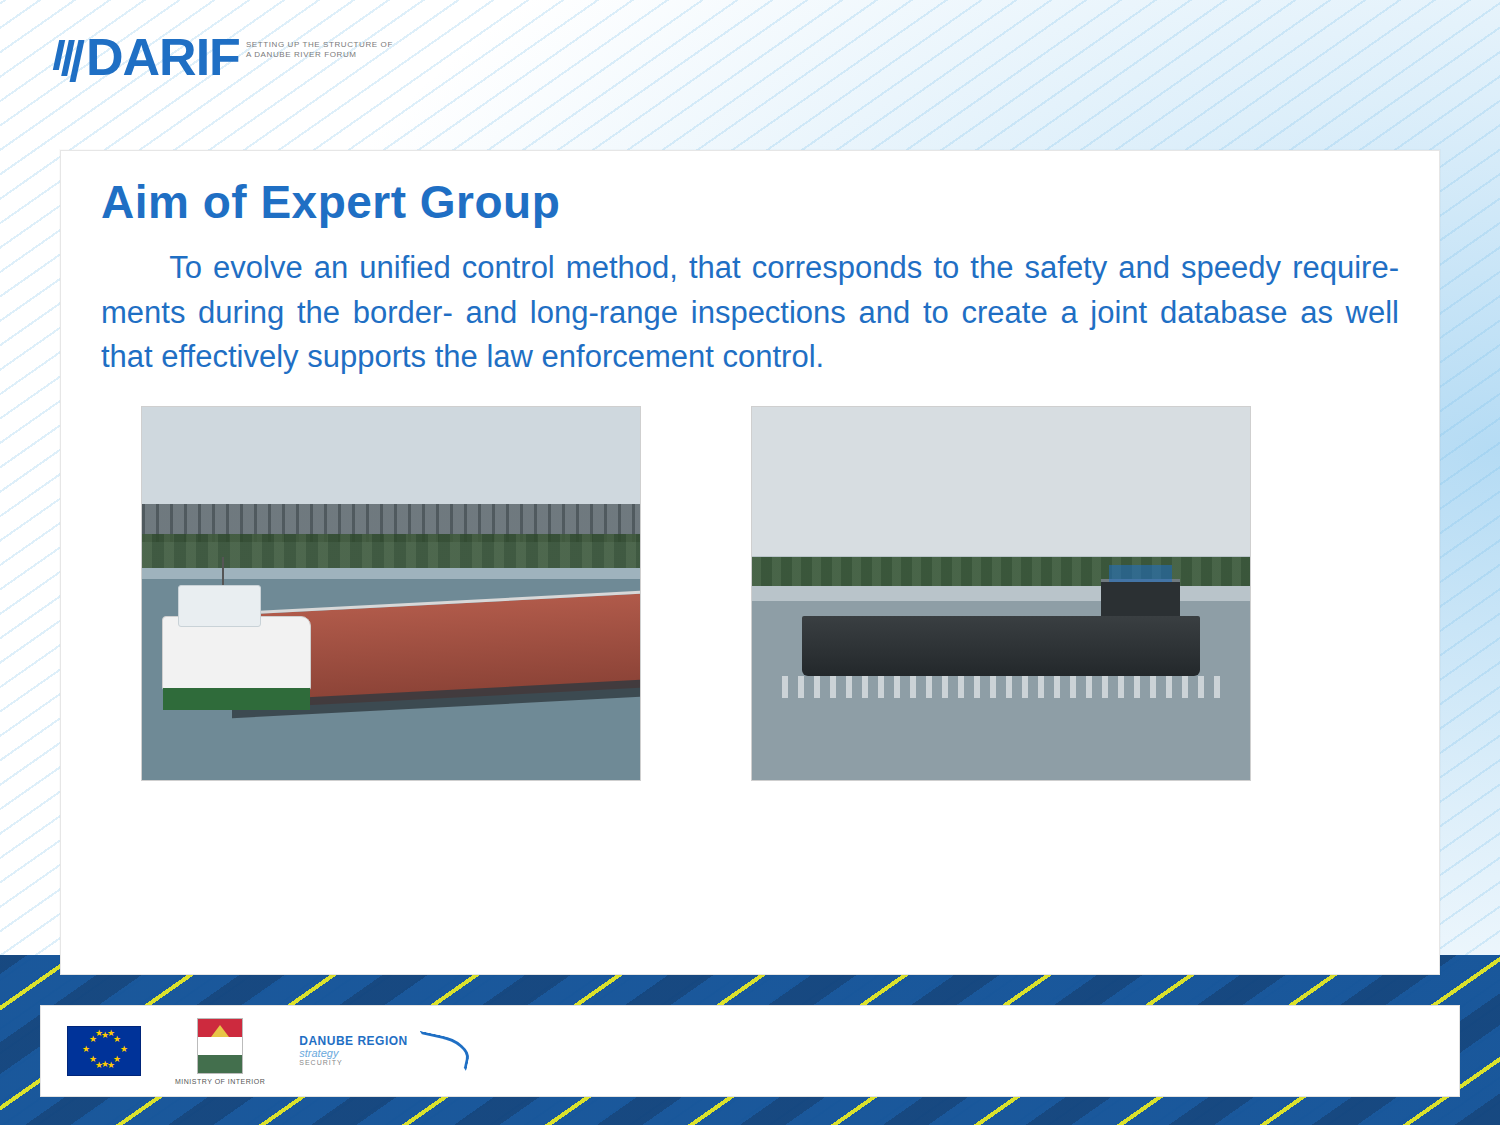DARIF
Setting up the structure of
a Danube River Forum
Aim of Expert Group
To evolve an unified control method, that corresponds to the safety and speedy requirements during the border- and long-range inspections and to create a joint database as well that effectively supports the law enforcement control.
★ ★ ★ ★ ★ ★ ★ ★ ★ ★ ★ ★
Ministry of Interior
DANUBE REGION
strategy
SECURITY